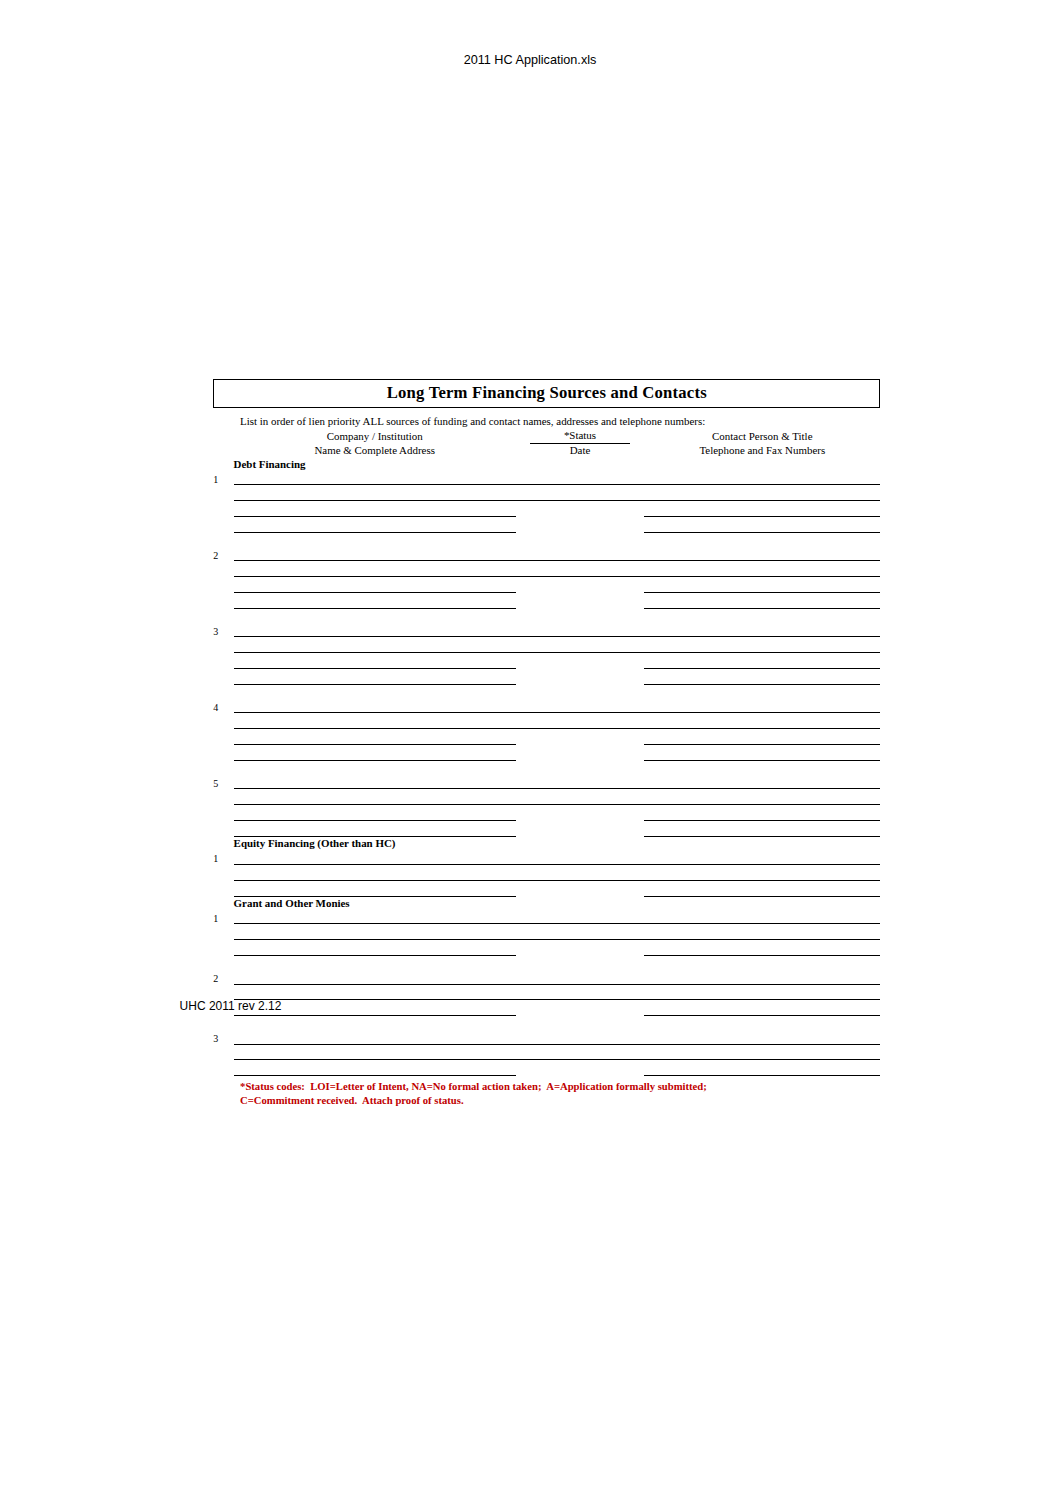2011 HC Application.xls
Long Term Financing Sources and Contacts
List in order of lien priority ALL sources of funding and contact names, addresses and telephone numbers:
| | Company / Institution | *Status | Contact Person & Title |
| | Name & Complete Address | Date | Telephone and Fax Numbers |
| | Debt Financing | | |
| 1 | | | |
| 2 | | | |
| 3 | | | |
| 4 | | | |
| 5 | | | |
| | Equity Financing (Other than HC) | | |
| 1 | | | |
| | Grant and Other Monies | | |
| 1 | | | |
| 2 | | | |
| 3 | | | |
*Status codes: LOI=Letter of Intent, NA=No formal action taken; A=Application formally submitted;
C=Commitment received. Attach proof of status.
UHC 2011 rev 2.12